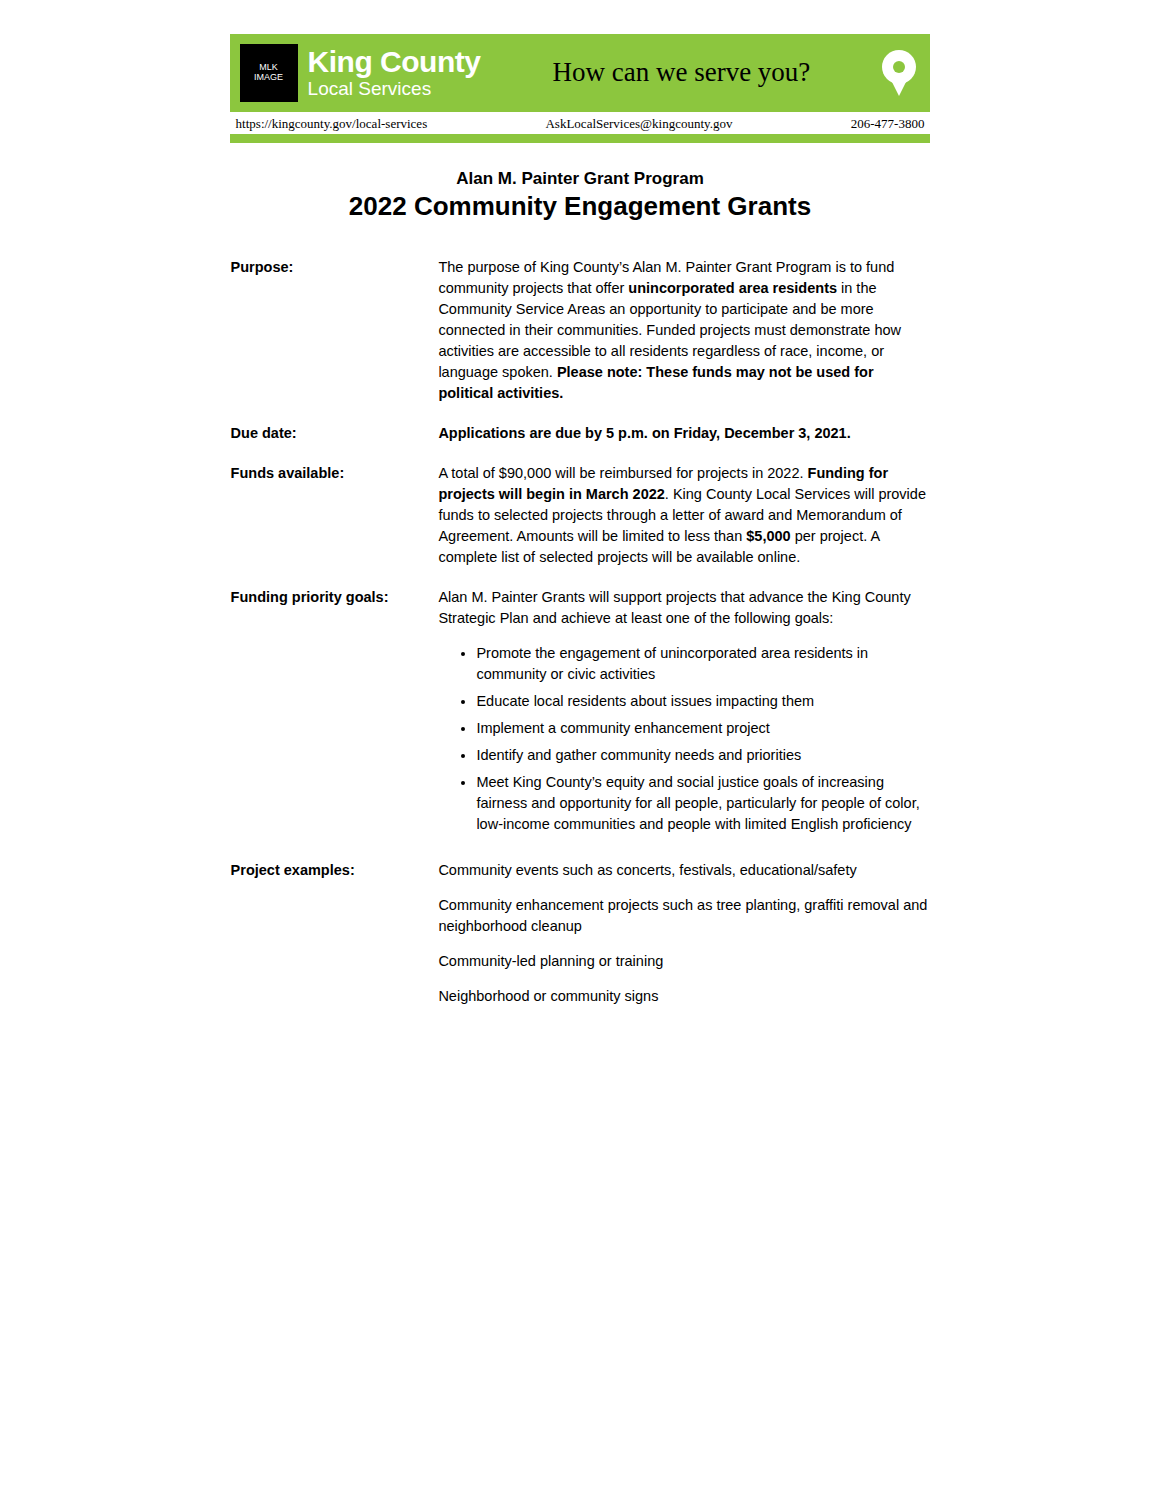MLK
IMAGE
King County Local Services
How can we serve you?
https://kingcounty.gov/local-services AskLocalServices@kingcounty.gov 206-477-3800
Alan M. Painter Grant Program
2022 Community Engagement Grants
| Purpose: | The purpose of King County’s Alan M. Painter Grant Program is to fund community projects that offer unincorporated area residents in the Community Service Areas an opportunity to participate and be more connected in their communities. Funded projects must demonstrate how activities are accessible to all residents regardless of race, income, or language spoken. Please note: These funds may not be used for political activities. |
| Due date: | Applications are due by 5 p.m. on Friday, December 3, 2021. |
| Funds available: | A total of $90,000 will be reimbursed for projects in 2022. Funding for projects will begin in March 2022 . King County Local Services will provide funds to selected projects through a letter of award and Memorandum of Agreement. Amounts will be limited to less than $5,000 per project. A complete list of selected projects will be available online. |
| Funding priority goals: | Alan M. Painter Grants will support projects that advance the King County Strategic Plan and achieve at least one of the following goals: Promote the engagement of unincorporated area residents in community or civic activities Educate local residents about issues impacting them Implement a community enhancement project Identify and gather community needs and priorities Meet King County’s equity and social justice goals of increasing fairness and opportunity for all people, particularly for people of color, low-income communities and people with limited English proficiency |
| Project examples: | Community events such as concerts, festivals, educational/safety Community enhancement projects such as tree planting, graffiti removal and neighborhood cleanup Community-led planning or training Neighborhood or community signs |